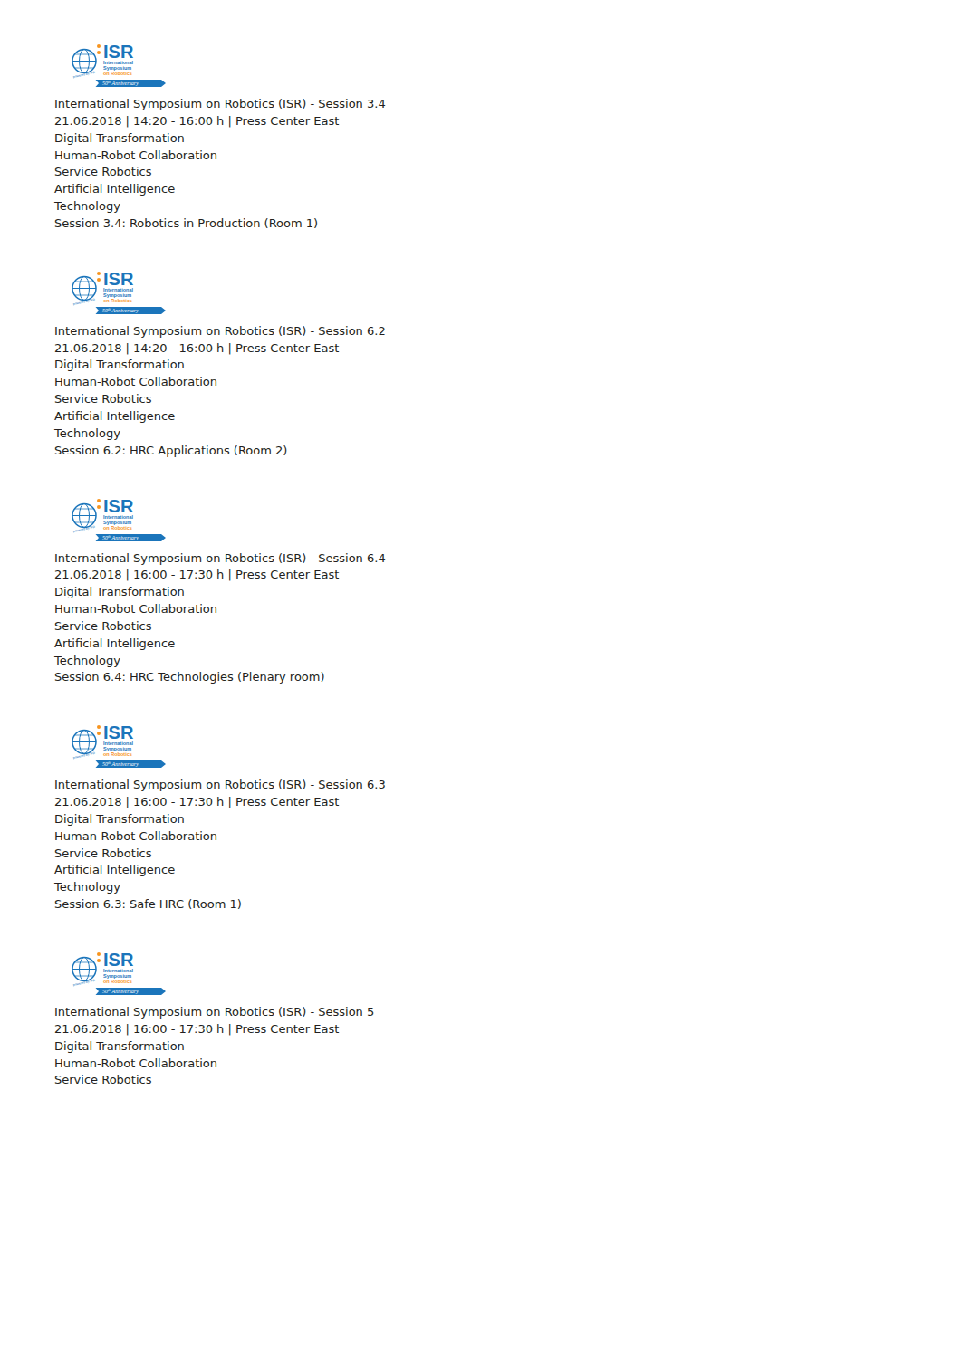ISR International Symposium on Robotics powered by IFR 50th Anniversary
International Symposium on Robotics (ISR) - Session 3.4
21.06.2018 | 14:20 - 16:00 h | Press Center East
Digital Transformation
Human-Robot Collaboration
Service Robotics
Artificial Intelligence
Technology
Session 3.4: Robotics in Production (Room 1)
ISR International Symposium on Robotics powered by IFR 50th Anniversary
International Symposium on Robotics (ISR) - Session 6.2
21.06.2018 | 14:20 - 16:00 h | Press Center East
Digital Transformation
Human-Robot Collaboration
Service Robotics
Artificial Intelligence
Technology
Session 6.2: HRC Applications (Room 2)
ISR International Symposium on Robotics powered by IFR 50th Anniversary
International Symposium on Robotics (ISR) - Session 6.4
21.06.2018 | 16:00 - 17:30 h | Press Center East
Digital Transformation
Human-Robot Collaboration
Service Robotics
Artificial Intelligence
Technology
Session 6.4: HRC Technologies (Plenary room)
ISR International Symposium on Robotics powered by IFR 50th Anniversary
International Symposium on Robotics (ISR) - Session 6.3
21.06.2018 | 16:00 - 17:30 h | Press Center East
Digital Transformation
Human-Robot Collaboration
Service Robotics
Artificial Intelligence
Technology
Session 6.3: Safe HRC (Room 1)
ISR International Symposium on Robotics powered by IFR 50th Anniversary
International Symposium on Robotics (ISR) - Session 5
21.06.2018 | 16:00 - 17:30 h | Press Center East
Digital Transformation
Human-Robot Collaboration
Service Robotics